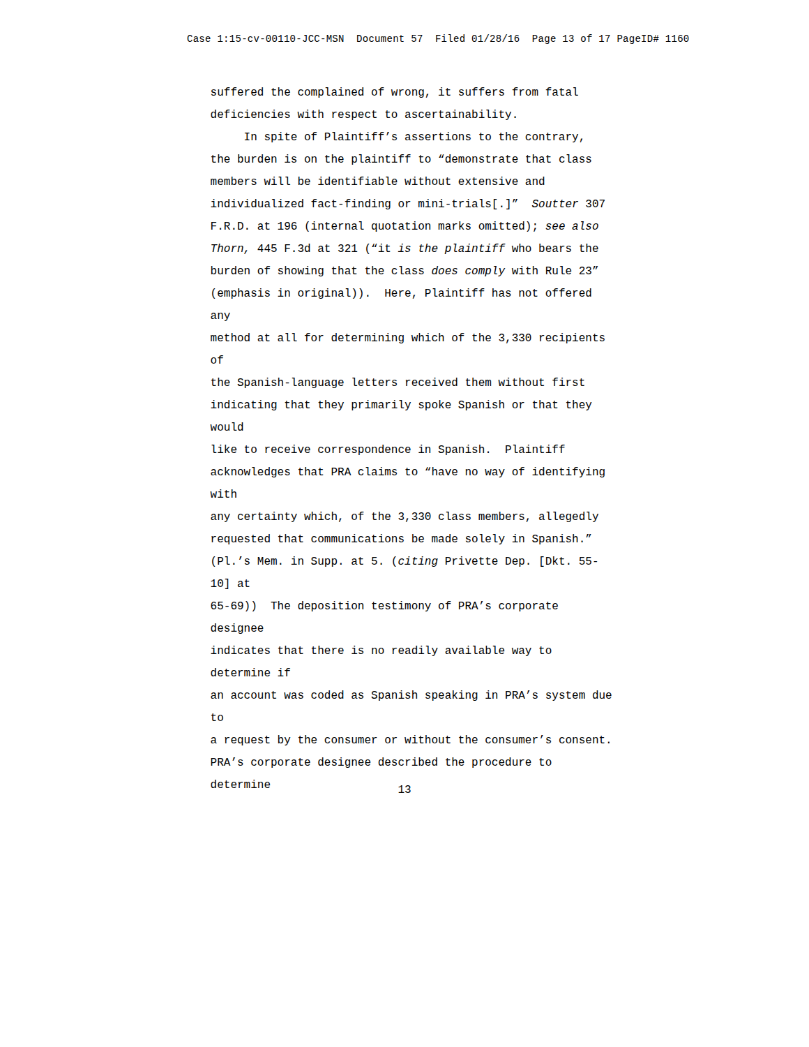Case 1:15-cv-00110-JCC-MSN Document 57 Filed 01/28/16 Page 13 of 17 PageID# 1160
suffered the complained of wrong, it suffers from fatal
deficiencies with respect to ascertainability.
In spite of Plaintiff’s assertions to the contrary,
the burden is on the plaintiff to “demonstrate that class
members will be identifiable without extensive and
individualized fact-finding or mini-trials[.]” Soutter 307
F.R.D. at 196 (internal quotation marks omitted); see also
Thorn, 445 F.3d at 321 (“it is the plaintiff who bears the
burden of showing that the class does comply with Rule 23”
(emphasis in original)). Here, Plaintiff has not offered any
method at all for determining which of the 3,330 recipients of
the Spanish-language letters received them without first
indicating that they primarily spoke Spanish or that they would
like to receive correspondence in Spanish. Plaintiff
acknowledges that PRA claims to “have no way of identifying with
any certainty which, of the 3,330 class members, allegedly
requested that communications be made solely in Spanish.”
(Pl.’s Mem. in Supp. at 5. (citing Privette Dep. [Dkt. 55-10] at
65-69)) The deposition testimony of PRA’s corporate designee
indicates that there is no readily available way to determine if
an account was coded as Spanish speaking in PRA’s system due to
a request by the consumer or without the consumer’s consent.
PRA’s corporate designee described the procedure to determine
13